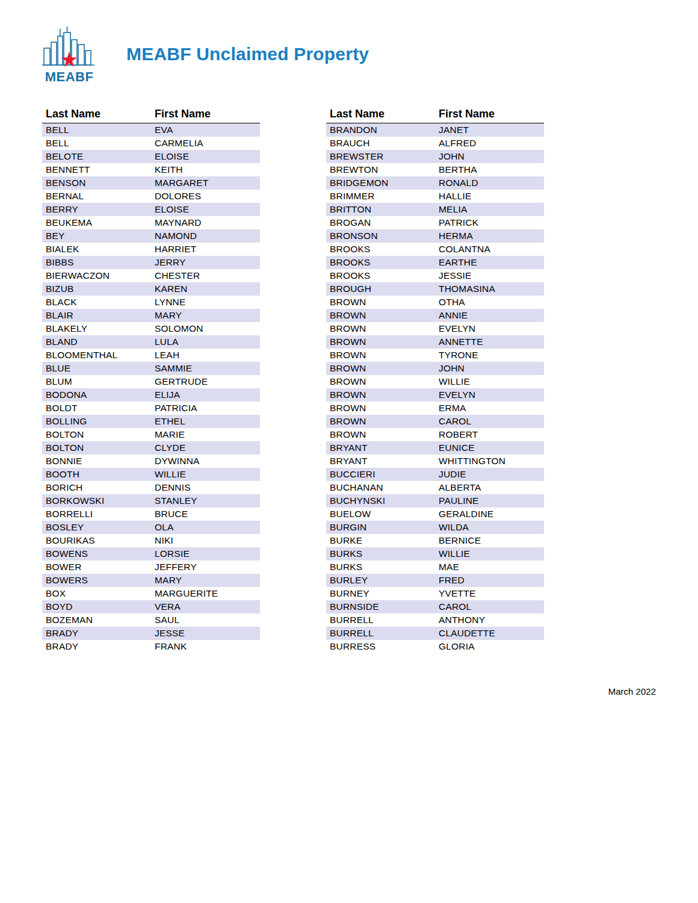MEABF
MEABF Unclaimed Property
| Last Name | First Name |
| --- | --- |
| BELL | EVA |
| BELL | CARMELIA |
| BELOTE | ELOISE |
| BENNETT | KEITH |
| BENSON | MARGARET |
| BERNAL | DOLORES |
| BERRY | ELOISE |
| BEUKEMA | MAYNARD |
| BEY | NAMOND |
| BIALEK | HARRIET |
| BIBBS | JERRY |
| BIERWACZON | CHESTER |
| BIZUB | KAREN |
| BLACK | LYNNE |
| BLAIR | MARY |
| BLAKELY | SOLOMON |
| BLAND | LULA |
| BLOOMENTHAL | LEAH |
| BLUE | SAMMIE |
| BLUM | GERTRUDE |
| BODONA | ELIJA |
| BOLDT | PATRICIA |
| BOLLING | ETHEL |
| BOLTON | MARIE |
| BOLTON | CLYDE |
| BONNIE | DYWINNA |
| BOOTH | WILLIE |
| BORICH | DENNIS |
| BORKOWSKI | STANLEY |
| BORRELLI | BRUCE |
| BOSLEY | OLA |
| BOURIKAS | NIKI |
| BOWENS | LORSIE |
| BOWER | JEFFERY |
| BOWERS | MARY |
| BOX | MARGUERITE |
| BOYD | VERA |
| BOZEMAN | SAUL |
| BRADY | JESSE |
| BRADY | FRANK |
| Last Name | First Name |
| --- | --- |
| BRANDON | JANET |
| BRAUCH | ALFRED |
| BREWSTER | JOHN |
| BREWTON | BERTHA |
| BRIDGEMON | RONALD |
| BRIMMER | HALLIE |
| BRITTON | MELIA |
| BROGAN | PATRICK |
| BRONSON | HERMA |
| BROOKS | COLANTNA |
| BROOKS | EARTHE |
| BROOKS | JESSIE |
| BROUGH | THOMASINA |
| BROWN | OTHA |
| BROWN | ANNIE |
| BROWN | EVELYN |
| BROWN | ANNETTE |
| BROWN | TYRONE |
| BROWN | JOHN |
| BROWN | WILLIE |
| BROWN | EVELYN |
| BROWN | ERMA |
| BROWN | CAROL |
| BROWN | ROBERT |
| BRYANT | EUNICE |
| BRYANT | WHITTINGTON |
| BUCCIERI | JUDIE |
| BUCHANAN | ALBERTA |
| BUCHYNSKI | PAULINE |
| BUELOW | GERALDINE |
| BURGIN | WILDA |
| BURKE | BERNICE |
| BURKS | WILLIE |
| BURKS | MAE |
| BURLEY | FRED |
| BURNEY | YVETTE |
| BURNSIDE | CAROL |
| BURRELL | ANTHONY |
| BURRELL | CLAUDETTE |
| BURRESS | GLORIA |
March 2022